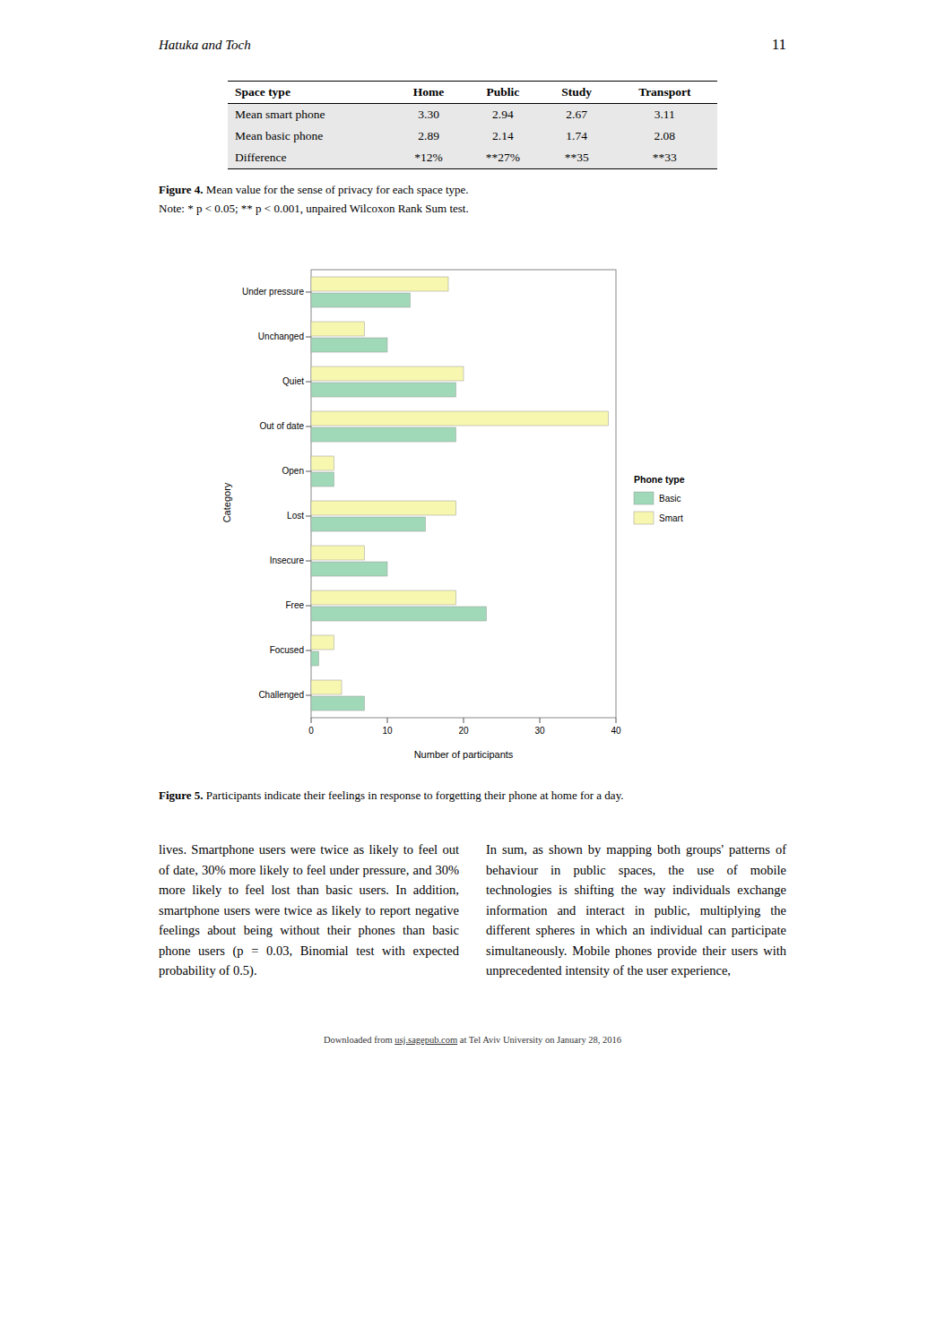Hatuka and Toch 11
| Space type | Home | Public | Study | Transport |
| --- | --- | --- | --- | --- |
| Mean smart phone | 3.30 | 2.94 | 2.67 | 3.11 |
| Mean basic phone | 2.89 | 2.14 | 1.74 | 2.08 |
| Difference | *12% | **27% | **35 | **33 |
Figure 4. Mean value for the sense of privacy for each space type.
Note: * p < 0.05; ** p < 0.001, unpaired Wilcoxon Rank Sum test.
Category Number of participants 0 10 20 30 40 Under pressure Unchanged Quiet Out of date Open Lost Insecure Free Focused Challenged Phone type Basic Smart
Figure 5. Participants indicate their feelings in response to forgetting their phone at home for a day.
lives. Smartphone users were twice as likely to feel out of date, 30% more likely to feel under pressure, and 30% more likely to feel lost than basic users. In addition, smartphone users were twice as likely to report negative feelings about being without their phones than basic phone users (p = 0.03, Binomial test with expected probability of 0.5).
In sum, as shown by mapping both groups' patterns of behaviour in public spaces, the use of mobile technologies is shifting the way individuals exchange information and interact in public, multiplying the different spheres in which an individual can participate simultaneously. Mobile phones provide their users with unprecedented intensity of the user experience,
Downloaded from usj.sagepub.com at Tel Aviv University on January 28, 2016